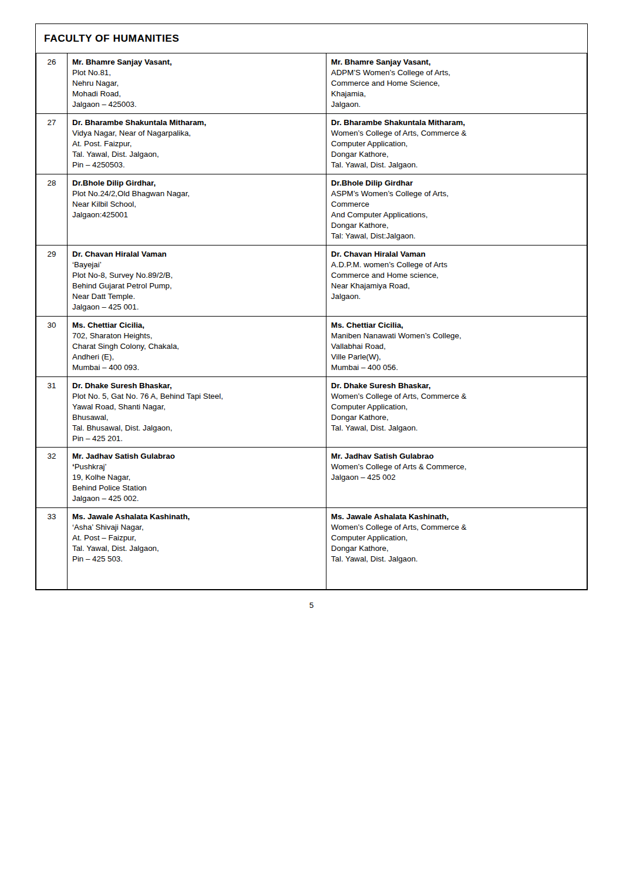FACULTY OF HUMANITIES
| 26 | Mr. Bhamre Sanjay Vasant, Plot No.81, Nehru Nagar, Mohadi Road, Jalgaon – 425003. | Mr. Bhamre Sanjay Vasant, ADPM’S Women’s College of Arts, Commerce and Home Science, Khajamia, Jalgaon. |
| 27 | Dr. Bharambe Shakuntala Mitharam, Vidya Nagar, Near of Nagarpalika, At. Post. Faizpur, Tal. Yawal, Dist. Jalgaon, Pin – 4250503. | Dr. Bharambe Shakuntala Mitharam, Women’s College of Arts, Commerce & Computer Application, Dongar Kathore, Tal. Yawal, Dist. Jalgaon. |
| 28 | Dr.Bhole Dilip Girdhar, Plot No.24/2,Old Bhagwan Nagar, Near Kilbil School, Jalgaon:425001 | Dr.Bhole Dilip Girdhar ASPM’s Women’s College of Arts, Commerce And Computer Applications, Dongar Kathore, Tal: Yawal, Dist:Jalgaon. |
| 29 | Dr. Chavan Hiralal Vaman ‘Bayejai’ Plot No-8, Survey No.89/2/B, Behind Gujarat Petrol Pump, Near Datt Temple. Jalgaon – 425 001. | Dr. Chavan Hiralal Vaman A.D.P.M. women’s College of Arts Commerce and Home science, Near Khajamiya Road, Jalgaon. |
| 30 | Ms. Chettiar Cicilia, 702, Sharaton Heights, Charat Singh Colony, Chakala, Andheri (E), Mumbai – 400 093. | Ms. Chettiar Cicilia, Maniben Nanawati Women’s College, Vallabhai Road, Ville Parle(W), Mumbai – 400 056. |
| 31 | Dr. Dhake Suresh Bhaskar, Plot No. 5, Gat No. 76 A, Behind Tapi Steel, Yawal Road, Shanti Nagar, Bhusawal, Tal. Bhusawal, Dist. Jalgaon, Pin – 425 201. | Dr. Dhake Suresh Bhaskar, Women’s College of Arts, Commerce & Computer Application, Dongar Kathore, Tal. Yawal, Dist. Jalgaon. |
| 32 | Mr. Jadhav Satish Gulabrao ‘ Pushkraj’ 19, Kolhe Nagar, Behind Police Station Jalgaon – 425 002. | Mr. Jadhav Satish Gulabrao Women’s College of Arts & Commerce, Jalgaon – 425 002 |
| 33 | Ms. Jawale Ashalata Kashinath, ‘Asha’ Shivaji Nagar, At. Post – Faizpur, Tal. Yawal, Dist. Jalgaon, Pin – 425 503. | Ms. Jawale Ashalata Kashinath, Women’s College of Arts, Commerce & Computer Application, Dongar Kathore, Tal. Yawal, Dist. Jalgaon. |
5